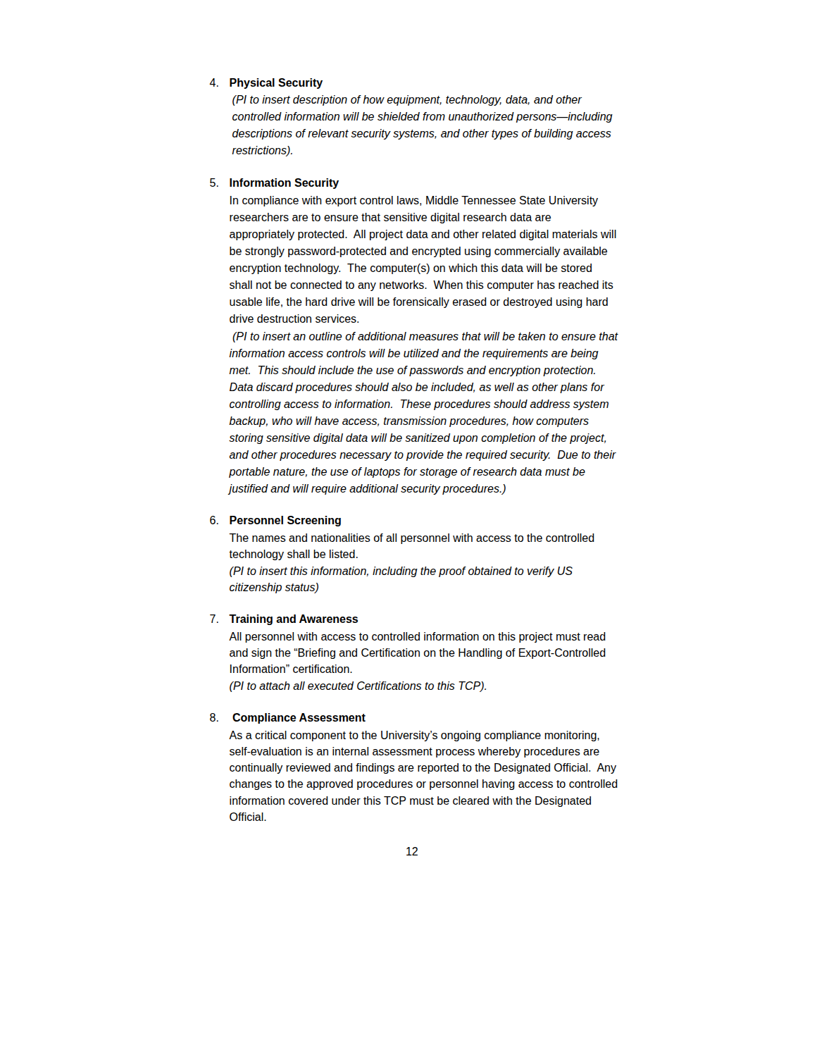4.
Physical Security
(PI to insert description of how equipment, technology, data, and other controlled information will be shielded from unauthorized persons—including descriptions of relevant security systems, and other types of building access restrictions).
5.
Information Security
In compliance with export control laws, Middle Tennessee State University researchers are to ensure that sensitive digital research data are appropriately protected. All project data and other related digital materials will be strongly password-protected and encrypted using commercially available encryption technology. The computer(s) on which this data will be stored shall not be connected to any networks. When this computer has reached its usable life, the hard drive will be forensically erased or destroyed using hard drive destruction services.
(PI to insert an outline of additional measures that will be taken to ensure that information access controls will be utilized and the requirements are being met. This should include the use of passwords and encryption protection. Data discard procedures should also be included, as well as other plans for controlling access to information. These procedures should address system backup, who will have access, transmission procedures, how computers storing sensitive digital data will be sanitized upon completion of the project, and other procedures necessary to provide the required security. Due to their portable nature, the use of laptops for storage of research data must be justified and will require additional security procedures.)
6.
Personnel Screening
The names and nationalities of all personnel with access to the controlled technology shall be listed.
(PI to insert this information, including the proof obtained to verify US citizenship status)
7.
Training and Awareness
All personnel with access to controlled information on this project must read and sign the “Briefing and Certification on the Handling of Export-Controlled Information” certification.
(PI to attach all executed Certifications to this TCP).
8.
Compliance Assessment
As a critical component to the University’s ongoing compliance monitoring, self-evaluation is an internal assessment process whereby procedures are continually reviewed and findings are reported to the Designated Official. Any changes to the approved procedures or personnel having access to controlled information covered under this TCP must be cleared with the Designated Official.
12